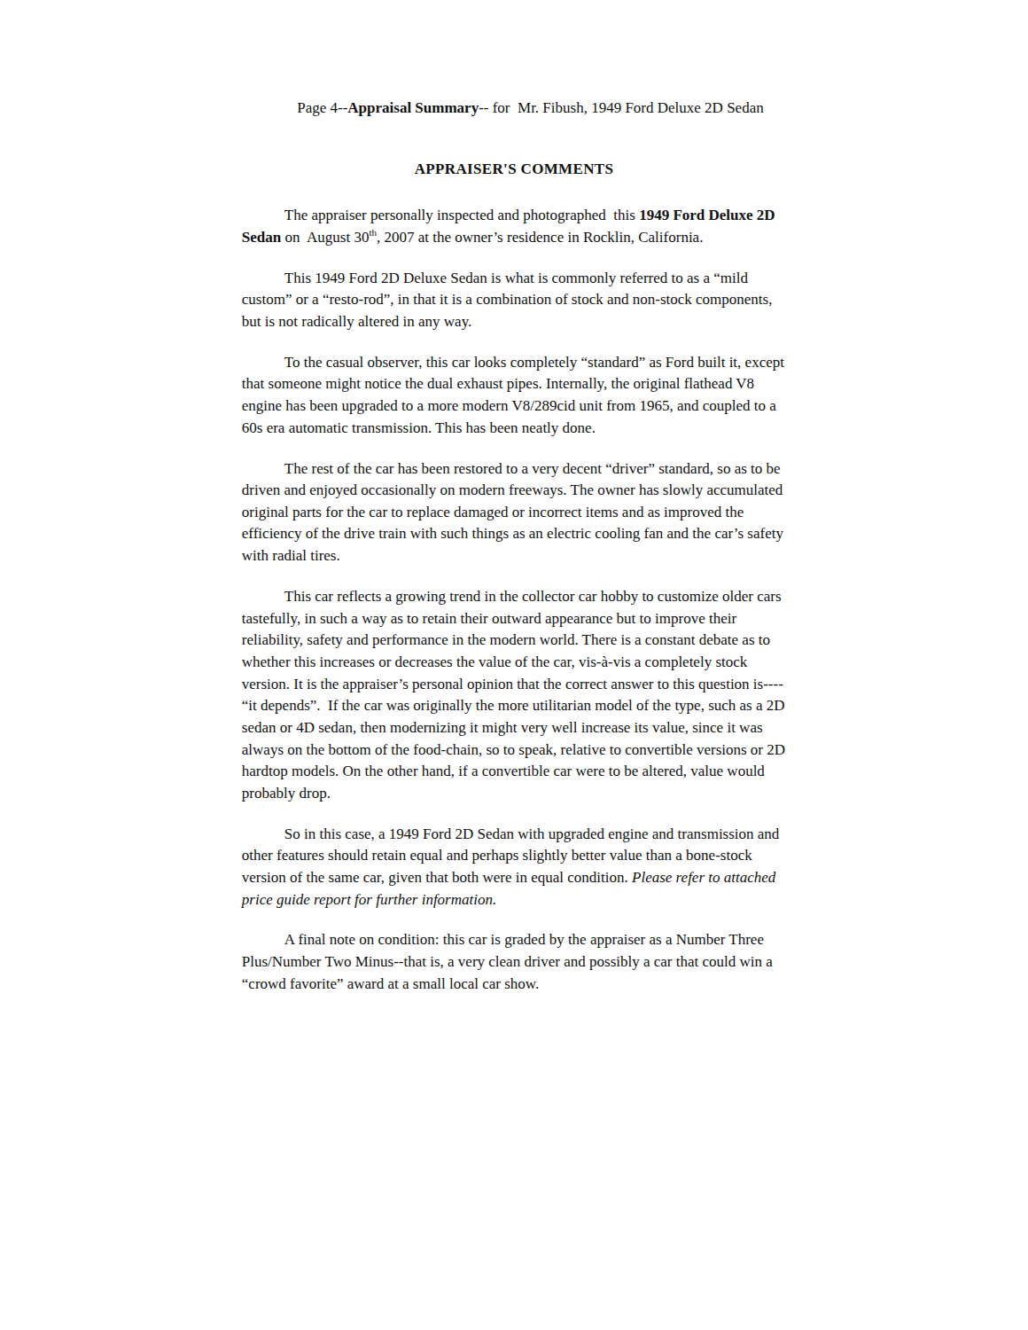Page 4--Appraisal Summary-- for Mr. Fibush, 1949 Ford Deluxe 2D Sedan
APPRAISER'S COMMENTS
The appraiser personally inspected and photographed this 1949 Ford Deluxe 2D Sedan on August 30th, 2007 at the owner’s residence in Rocklin, California.
This 1949 Ford 2D Deluxe Sedan is what is commonly referred to as a “mild custom” or a “resto-rod”, in that it is a combination of stock and non-stock components, but is not radically altered in any way.
To the casual observer, this car looks completely “standard” as Ford built it, except that someone might notice the dual exhaust pipes. Internally, the original flathead V8 engine has been upgraded to a more modern V8/289cid unit from 1965, and coupled to a 60s era automatic transmission. This has been neatly done.
The rest of the car has been restored to a very decent “driver” standard, so as to be driven and enjoyed occasionally on modern freeways. The owner has slowly accumulated original parts for the car to replace damaged or incorrect items and as improved the efficiency of the drive train with such things as an electric cooling fan and the car’s safety with radial tires.
This car reflects a growing trend in the collector car hobby to customize older cars tastefully, in such a way as to retain their outward appearance but to improve their reliability, safety and performance in the modern world. There is a constant debate as to whether this increases or decreases the value of the car, vis-à-vis a completely stock version. It is the appraiser’s personal opinion that the correct answer to this question is---- “it depends”. If the car was originally the more utilitarian model of the type, such as a 2D sedan or 4D sedan, then modernizing it might very well increase its value, since it was always on the bottom of the food-chain, so to speak, relative to convertible versions or 2D hardtop models. On the other hand, if a convertible car were to be altered, value would probably drop.
So in this case, a 1949 Ford 2D Sedan with upgraded engine and transmission and other features should retain equal and perhaps slightly better value than a bone-stock version of the same car, given that both were in equal condition. Please refer to attached price guide report for further information.
A final note on condition: this car is graded by the appraiser as a Number Three Plus/Number Two Minus--that is, a very clean driver and possibly a car that could win a “crowd favorite” award at a small local car show.